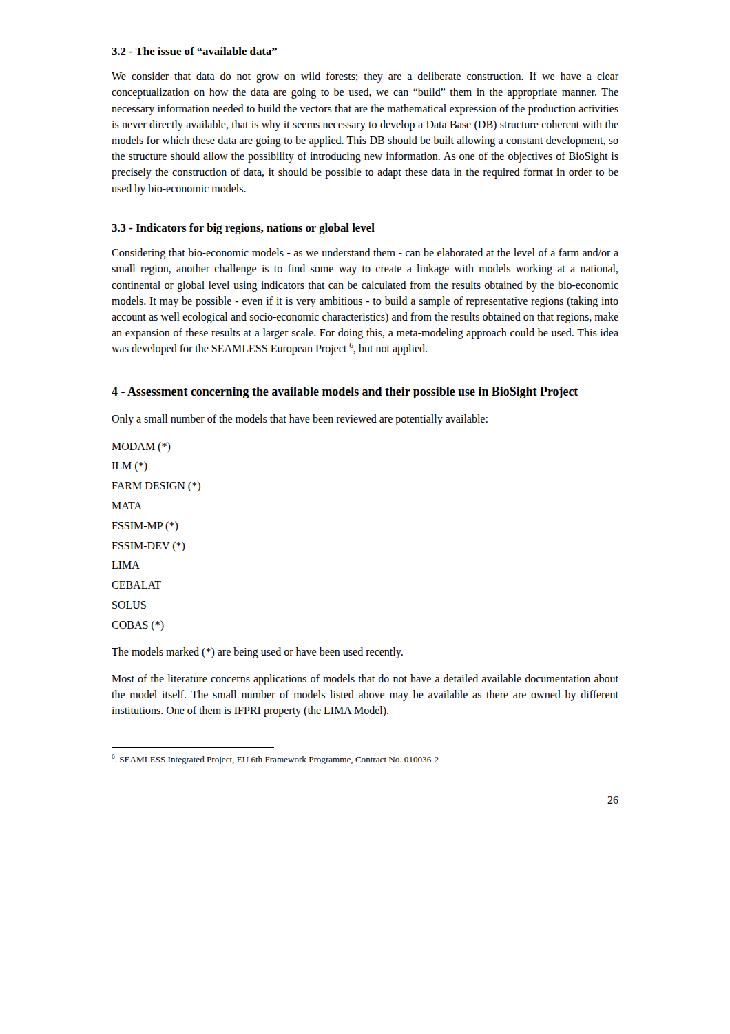3.2 - The issue of “available data”
We consider that data do not grow on wild forests; they are a deliberate construction. If we have a clear conceptualization on how the data are going to be used, we can “build” them in the appropriate manner. The necessary information needed to build the vectors that are the mathematical expression of the production activities is never directly available, that is why it seems necessary to develop a Data Base (DB) structure coherent with the models for which these data are going to be applied. This DB should be built allowing a constant development, so the structure should allow the possibility of introducing new information. As one of the objectives of BioSight is precisely the construction of data, it should be possible to adapt these data in the required format in order to be used by bio-economic models.
3.3 - Indicators for big regions, nations or global level
Considering that bio-economic models - as we understand them - can be elaborated at the level of a farm and/or a small region, another challenge is to find some way to create a linkage with models working at a national, continental or global level using indicators that can be calculated from the results obtained by the bio-economic models. It may be possible - even if it is very ambitious - to build a sample of representative regions (taking into account as well ecological and socio-economic characteristics) and from the results obtained on that regions, make an expansion of these results at a larger scale. For doing this, a meta-modeling approach could be used. This idea was developed for the SEAMLESS European Project 6, but not applied.
4 - Assessment concerning the available models and their possible use in BioSight Project
Only a small number of the models that have been reviewed are potentially available:
MODAM (*)
ILM (*)
FARM DESIGN (*)
MATA
FSSIM-MP (*)
FSSIM-DEV (*)
LIMA
CEBALAT
SOLUS
COBAS (*)
The models marked (*) are being used or have been used recently.
Most of the literature concerns applications of models that do not have a detailed available documentation about the model itself. The small number of models listed above may be available as there are owned by different institutions. One of them is IFPRI property (the LIMA Model).
6. SEAMLESS Integrated Project, EU 6th Framework Programme, Contract No. 010036-2
26